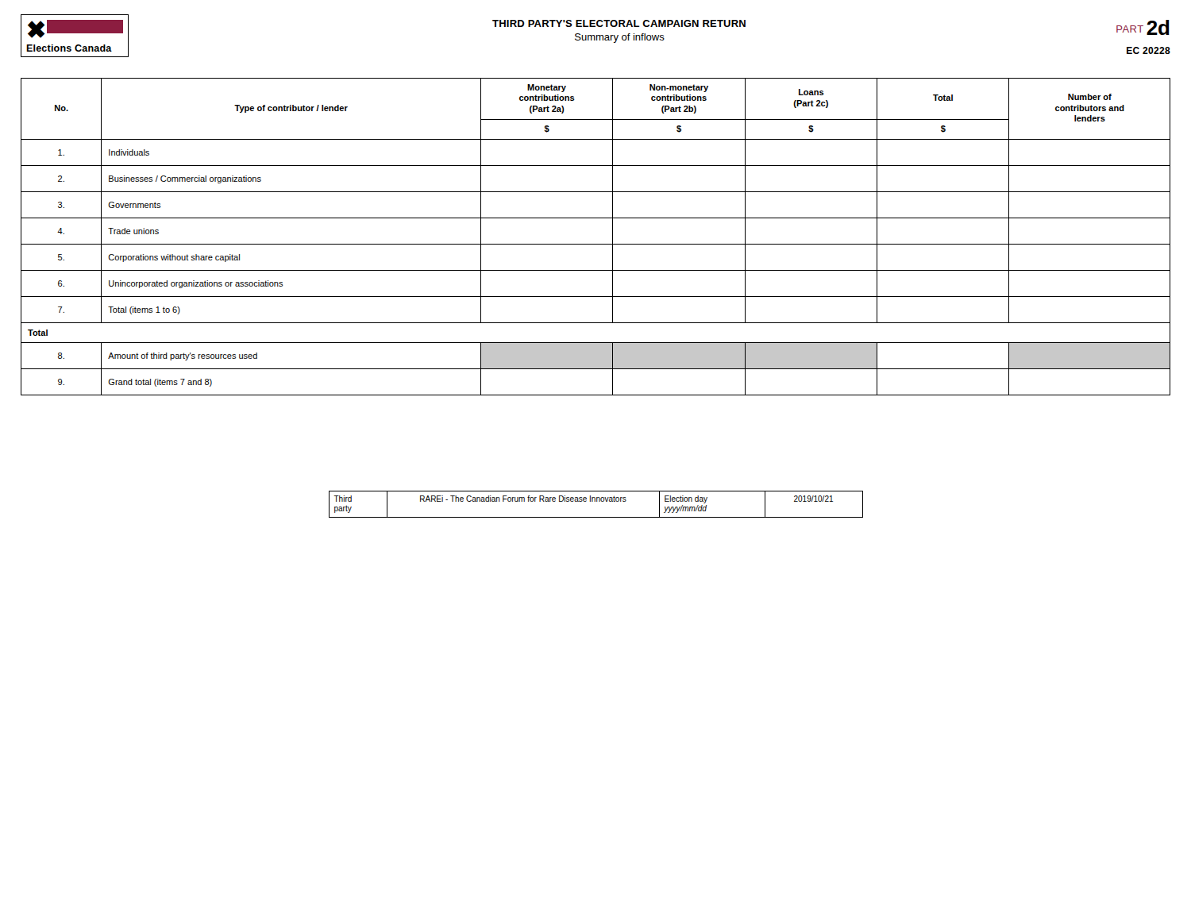✖
Elections Canada
THIRD PARTY'S ELECTORAL CAMPAIGN RETURN
Summary of inflows
PART 2d
EC 20228
| No. | Type of contributor / lender | Monetary contributions (Part 2a) | Non-monetary contributions (Part 2b) | Loans (Part 2c) | Total | Number of contributors and lenders |
| --- | --- | --- | --- | --- | --- | --- |
| $ | $ | $ | $ |
| 1. | Individuals | | | | | |
| 2. | Businesses / Commercial organizations | | | | | |
| 3. | Governments | | | | | |
| 4. | Trade unions | | | | | |
| 5. | Corporations without share capital | | | | | |
| 6. | Unincorporated organizations or associations | | | | | |
| 7. | Total (items 1 to 6) | | | | | |
| Total |
| 8. | Amount of third party's resources used | | | | | |
| 9. | Grand total (items 7 and 8) | | | | | |
| Third party | RAREi - The Canadian Forum for Rare Disease Innovators | Election day yyyy/mm/dd | 2019/10/21 |